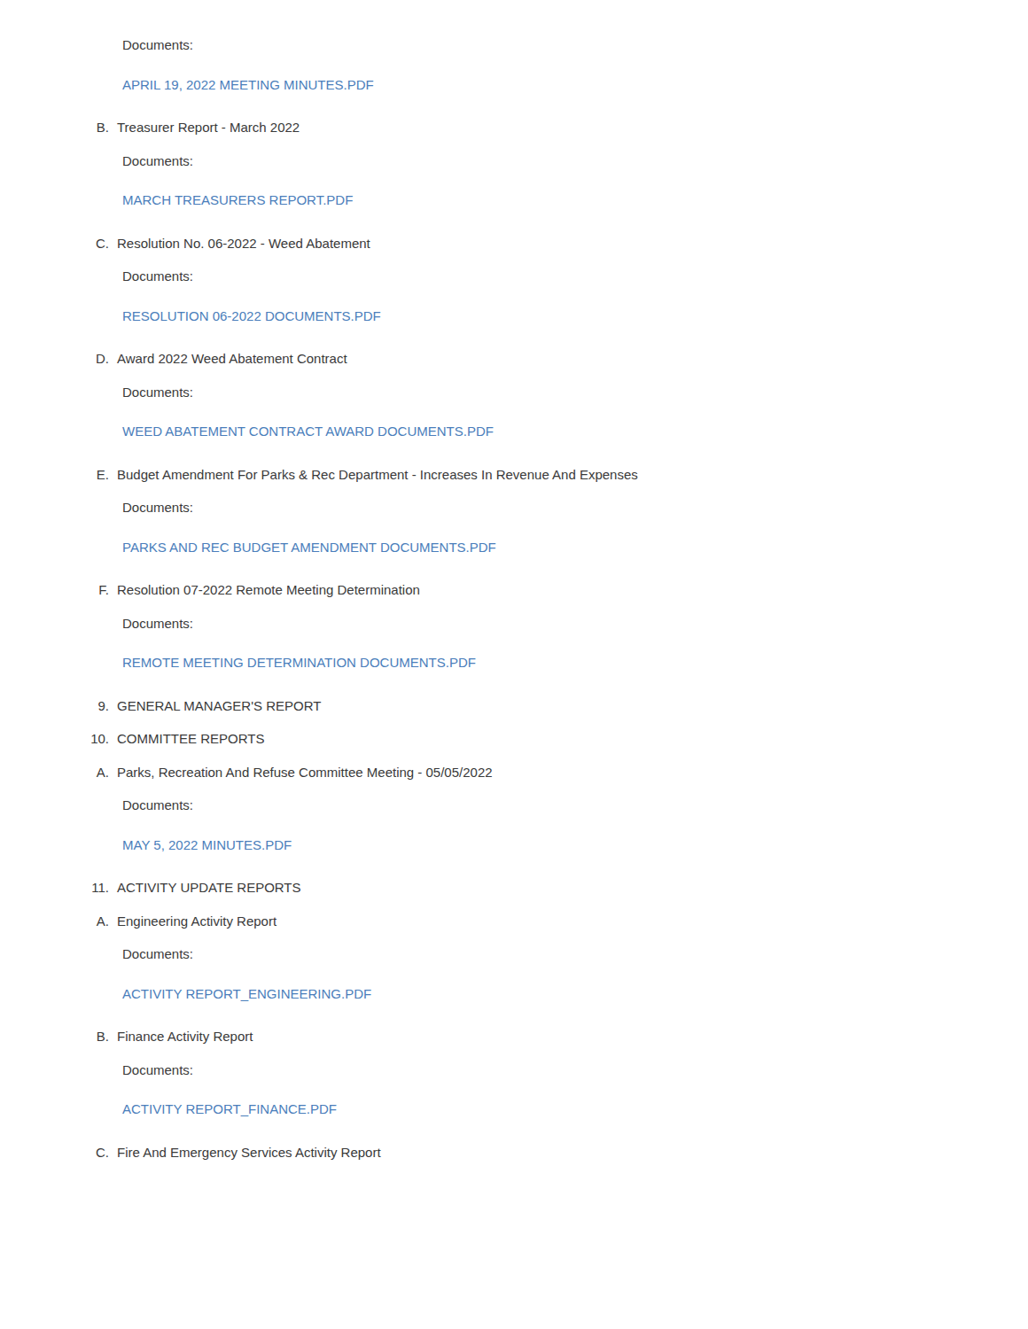Documents:
APRIL 19, 2022 MEETING MINUTES.PDF
B. Treasurer Report - March 2022
Documents:
MARCH TREASURERS REPORT.PDF
C. Resolution No. 06-2022 - Weed Abatement
Documents:
RESOLUTION 06-2022 DOCUMENTS.PDF
D. Award 2022 Weed Abatement Contract
Documents:
WEED ABATEMENT CONTRACT AWARD DOCUMENTS.PDF
E. Budget Amendment For Parks & Rec Department - Increases In Revenue And Expenses
Documents:
PARKS AND REC BUDGET AMENDMENT DOCUMENTS.PDF
F. Resolution 07-2022 Remote Meeting Determination
Documents:
REMOTE MEETING DETERMINATION DOCUMENTS.PDF
9. GENERAL MANAGER'S REPORT
10. COMMITTEE REPORTS
A. Parks, Recreation And Refuse Committee Meeting - 05/05/2022
Documents:
MAY 5, 2022 MINUTES.PDF
11. ACTIVITY UPDATE REPORTS
A. Engineering Activity Report
Documents:
ACTIVITY REPORT_ENGINEERING.PDF
B. Finance Activity Report
Documents:
ACTIVITY REPORT_FINANCE.PDF
C. Fire And Emergency Services Activity Report